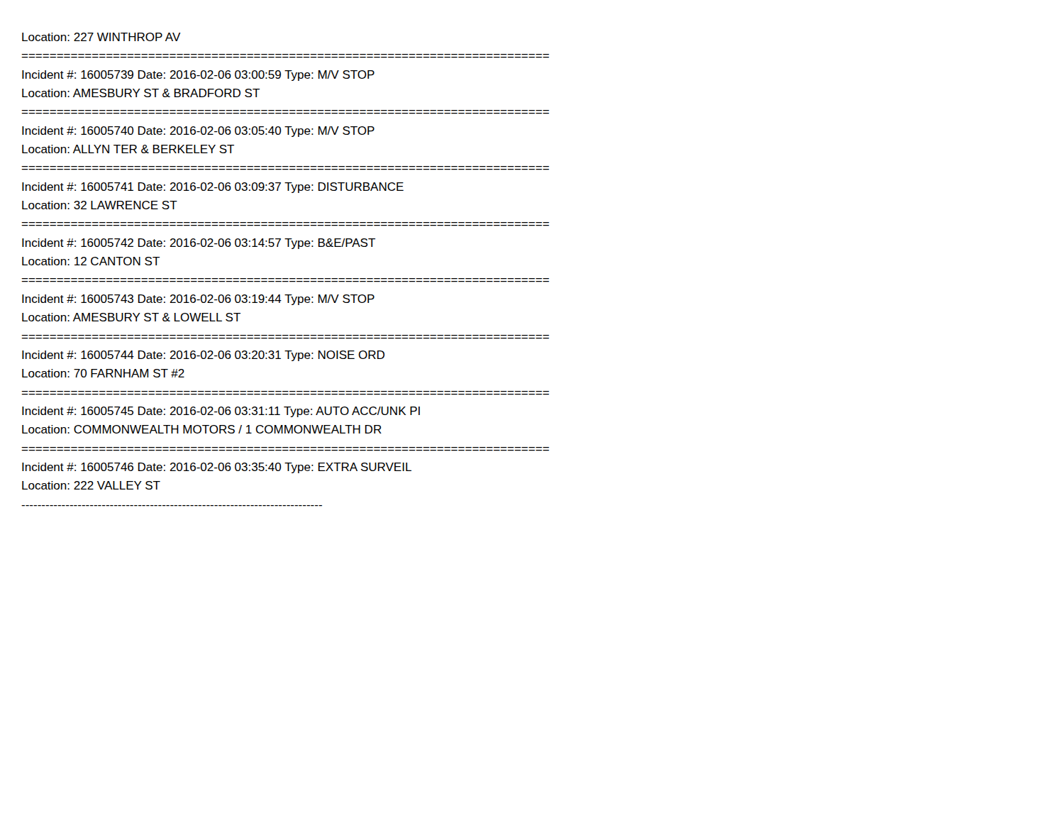Location: 227 WINTHROP AV
===========================================================================
Incident #: 16005739 Date: 2016-02-06 03:00:59 Type: M/V STOP
Location: AMESBURY ST & BRADFORD ST
===========================================================================
Incident #: 16005740 Date: 2016-02-06 03:05:40 Type: M/V STOP
Location: ALLYN TER & BERKELEY ST
===========================================================================
Incident #: 16005741 Date: 2016-02-06 03:09:37 Type: DISTURBANCE
Location: 32 LAWRENCE ST
===========================================================================
Incident #: 16005742 Date: 2016-02-06 03:14:57 Type: B&E/PAST
Location: 12 CANTON ST
===========================================================================
Incident #: 16005743 Date: 2016-02-06 03:19:44 Type: M/V STOP
Location: AMESBURY ST & LOWELL ST
===========================================================================
Incident #: 16005744 Date: 2016-02-06 03:20:31 Type: NOISE ORD
Location: 70 FARNHAM ST #2
===========================================================================
Incident #: 16005745 Date: 2016-02-06 03:31:11 Type: AUTO ACC/UNK PI
Location: COMMONWEALTH MOTORS / 1 COMMONWEALTH DR
===========================================================================
Incident #: 16005746 Date: 2016-02-06 03:35:40 Type: EXTRA SURVEIL
Location: 222 VALLEY ST
---------------------------------------------------------------------------